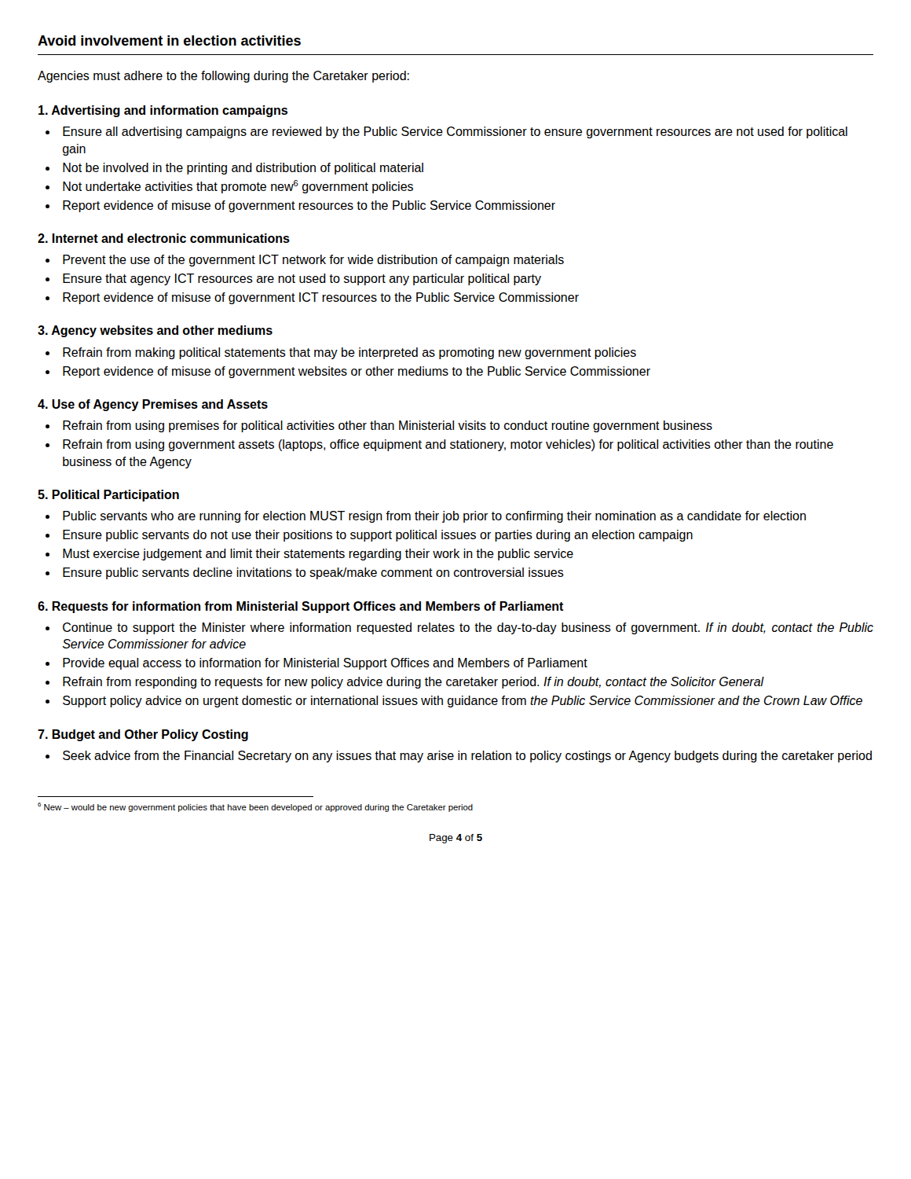Avoid involvement in election activities
Agencies must adhere to the following during the Caretaker period:
1. Advertising and information campaigns
Ensure all advertising campaigns are reviewed by the Public Service Commissioner to ensure government resources are not used for political gain
Not be involved in the printing and distribution of political material
Not undertake activities that promote new6 government policies
Report evidence of misuse of government resources to the Public Service Commissioner
2. Internet and electronic communications
Prevent the use of the government ICT network for wide distribution of campaign materials
Ensure that agency ICT resources are not used to support any particular political party
Report evidence of misuse of government ICT resources to the Public Service Commissioner
3. Agency websites and other mediums
Refrain from making political statements that may be interpreted as promoting new government policies
Report evidence of misuse of government websites or other mediums to the Public Service Commissioner
4. Use of Agency Premises and Assets
Refrain from using premises for political activities other than Ministerial visits to conduct routine government business
Refrain from using government assets (laptops, office equipment and stationery, motor vehicles) for political activities other than the routine business of the Agency
5. Political Participation
Public servants who are running for election MUST resign from their job prior to confirming their nomination as a candidate for election
Ensure public servants do not use their positions to support political issues or parties during an election campaign
Must exercise judgement and limit their statements regarding their work in the public service
Ensure public servants decline invitations to speak/make comment on controversial issues
6. Requests for information from Ministerial Support Offices and Members of Parliament
Continue to support the Minister where information requested relates to the day-to-day business of government. If in doubt, contact the Public Service Commissioner for advice
Provide equal access to information for Ministerial Support Offices and Members of Parliament
Refrain from responding to requests for new policy advice during the caretaker period. If in doubt, contact the Solicitor General
Support policy advice on urgent domestic or international issues with guidance from the Public Service Commissioner and the Crown Law Office
7. Budget and Other Policy Costing
Seek advice from the Financial Secretary on any issues that may arise in relation to policy costings or Agency budgets during the caretaker period
6 New – would be new government policies that have been developed or approved during the Caretaker period
Page 4 of 5